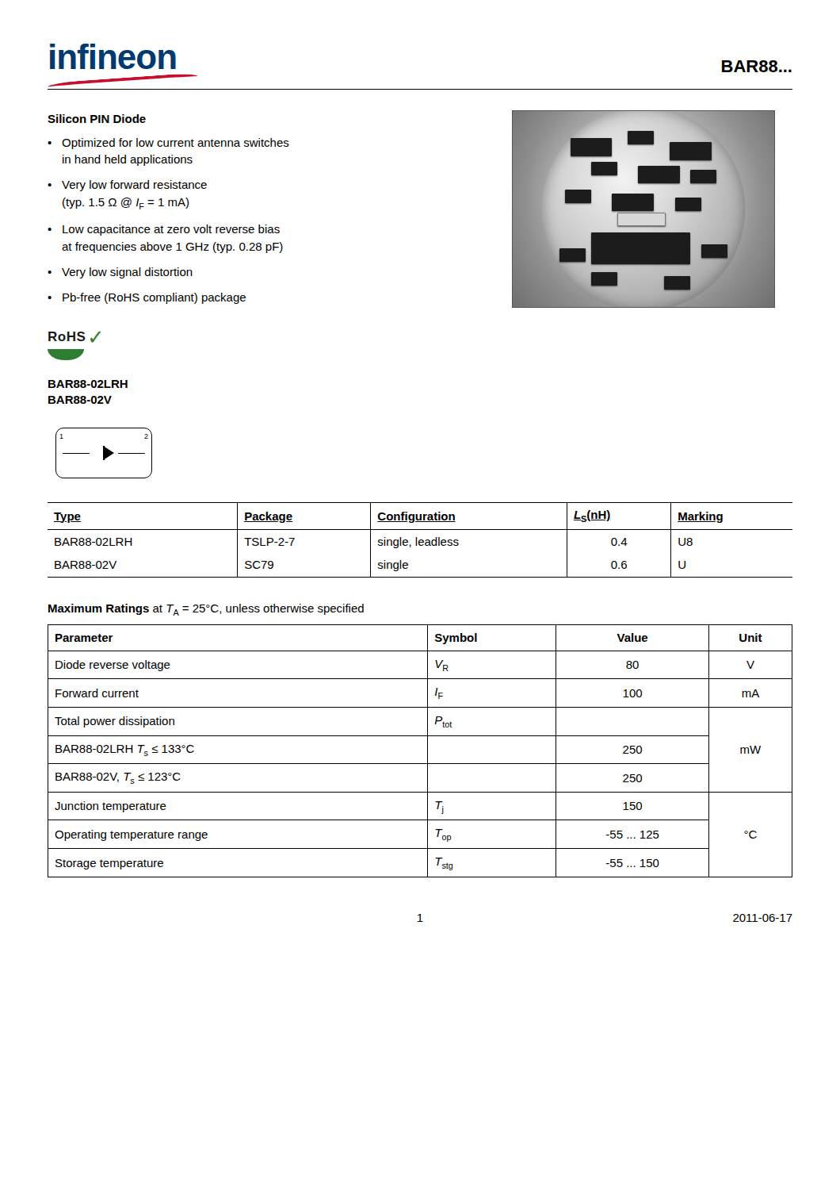infineon
BAR88...
Silicon PIN Diode
Optimized for low current antenna switchesin hand held applications
Very low forward resistance(typ. 1.5 Ω @ IF = 1 mA)
Low capacitance at zero volt reverse biasat frequencies above 1 GHz (typ. 0.28 pF)
Very low signal distortion
Pb-free (RoHS compliant) package
RoHS✓
BAR88-02LRH
BAR88-02V
1 2
| Type | Package | Configuration | L S (nH) | Marking |
| --- | --- | --- | --- | --- |
| BAR88-02LRH | TSLP-2-7 | single, leadless | 0.4 | U8 |
| BAR88-02V | SC79 | single | 0.6 | U |
Maximum Ratings at T A = 25°C, unless otherwise specified
| Parameter | Symbol | Value | Unit |
| --- | --- | --- | --- |
| Diode reverse voltage | V R | 80 | V |
| Forward current | I F | 100 | mA |
| Total power dissipation | P tot | | mW |
| BAR88-02LRH T s ≤ 133°C | | 250 |
| BAR88-02V, T s ≤ 123°C | | 250 |
| Junction temperature | T j | 150 | °C |
| Operating temperature range | T op | -55 ... 125 |
| Storage temperature | T stg | -55 ... 150 |
1 2011-06-17